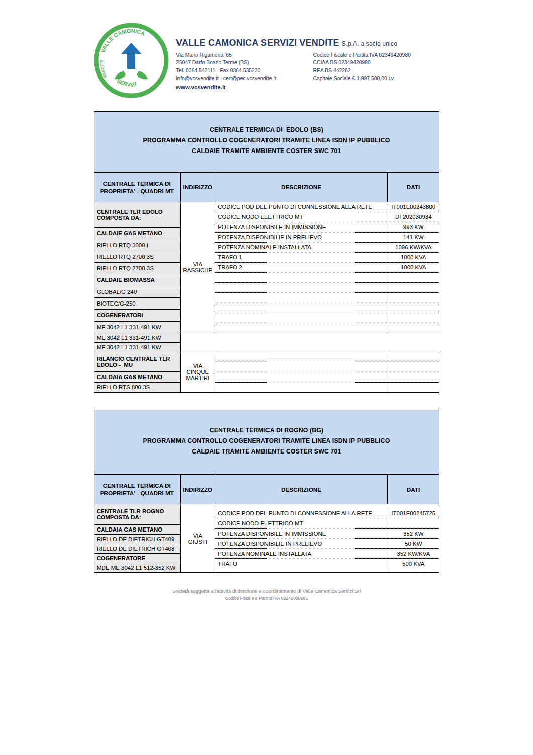VALLE CAMONICA VENDITE SERVIZI
VALLE CAMONICA SERVIZI VENDITE S.p.A. a socio unico
Via Mario Rigamonti, 65
25047 Darfo Boario Terme (BS)
Tel. 0364.542111 - Fax 0364.535230
info@vcsvendite.it - cert@pec.vcsvendite.it
www.vcsvendite.it
Codice Fiscale e Partita IVA 02349420980
CCIAA BS 02349420980
REA BS 442282
Capitale Sociale € 1.997.500,00 i.v.
CENTRALE TERMICA DI EDOLO (BS)
PROGRAMMA CONTROLLO COGENERATORI TRAMITE LINEA ISDN IP PUBBLICO
CALDAIE TRAMITE AMBIENTE COSTER SWC 701
| CENTRALE TERMICA DI PROPRIETA' - QUADRI MT | INDIRIZZO | DESCRIZIONE | DATI |
| --- | --- | --- | --- |
| CENTRALE TLR EDOLO COMPOSTA DA: | VIA RASSICHE | / CODICE POD DEL PUNTO DI CONNESSIONE ALLA RETE / / CODICE NODO ELETTRICO MT / / POTENZA DISPONIBILE IN IMMISSIONE / / POTENZA DISPONIBILIE IN PRELIEVO / / POTENZA NOMINALE INSTALLATA / / TRAFO 1 / / TRAFO 2 / / IT001E00243800 / / DF202030934 / / 993 KW / / 141 KW / / 1096 KW/KVA / / 1000 KVA / / 1000 KVA / |
| CALDAIE GAS METANO |
| RIELLO RTQ 3000 I |
| RIELLO RTQ 2700 3S |
| RIELLO RTQ 2700 3S |
| CALDAIE BIOMASSA |
| GLOBAL/G 240 |
| BIOTEC/G-250 |
| COGENERATORI |
| ME 3042 L1 331-491 KW |
| ME 3042 L1 331-491 KW | |
| ME 3042 L1 331-491 KW |
| RILANCIO CENTRALE TLR EDOLO - MU | VIA CINQUE MARTIRI | |
| CALDAIA GAS METANO |
| RIELLO RTS 800 3S |
CENTRALE TERMICA DI ROGNO (BG)
PROGRAMMA CONTROLLO COGENERATORI TRAMITE LINEA ISDN IP PUBBLICO
CALDAIE TRAMITE AMBIENTE COSTER SWC 701
| CENTRALE TERMICA DI PROPRIETA' - QUADRI MT | INDIRIZZO | DESCRIZIONE | DATI |
| --- | --- | --- | --- |
| CENTRALE TLR ROGNO COMPOSTA DA: | VIA GIUSTI | / CODICE POD DEL PUNTO DI CONNESSIONE ALLA RETE / / CODICE NODO ELETTRICO MT / / POTENZA DISPONIBILE IN IMMISSIONE / / POTENZA DISPONIBILIE IN PRELIEVO / / POTENZA NOMINALE INSTALLATA / / TRAFO / / IT001E00245725 / / 352 KW / / 50 KW / / 352 KW/KVA / / 500 KVA / |
| CALDAIA GAS METANO |
| RIELLO DE DIETRICH GT409 |
| RIELLO DE DIETRICH GT408 |
| COGENERATORE |
| MDE ME 3042 L1 512-352 KW |
Società soggetta all'attività di direzione e coordinamento di Valle Camonica Servizi Srl
Codice Fiscale e Partita IVA 02245000985